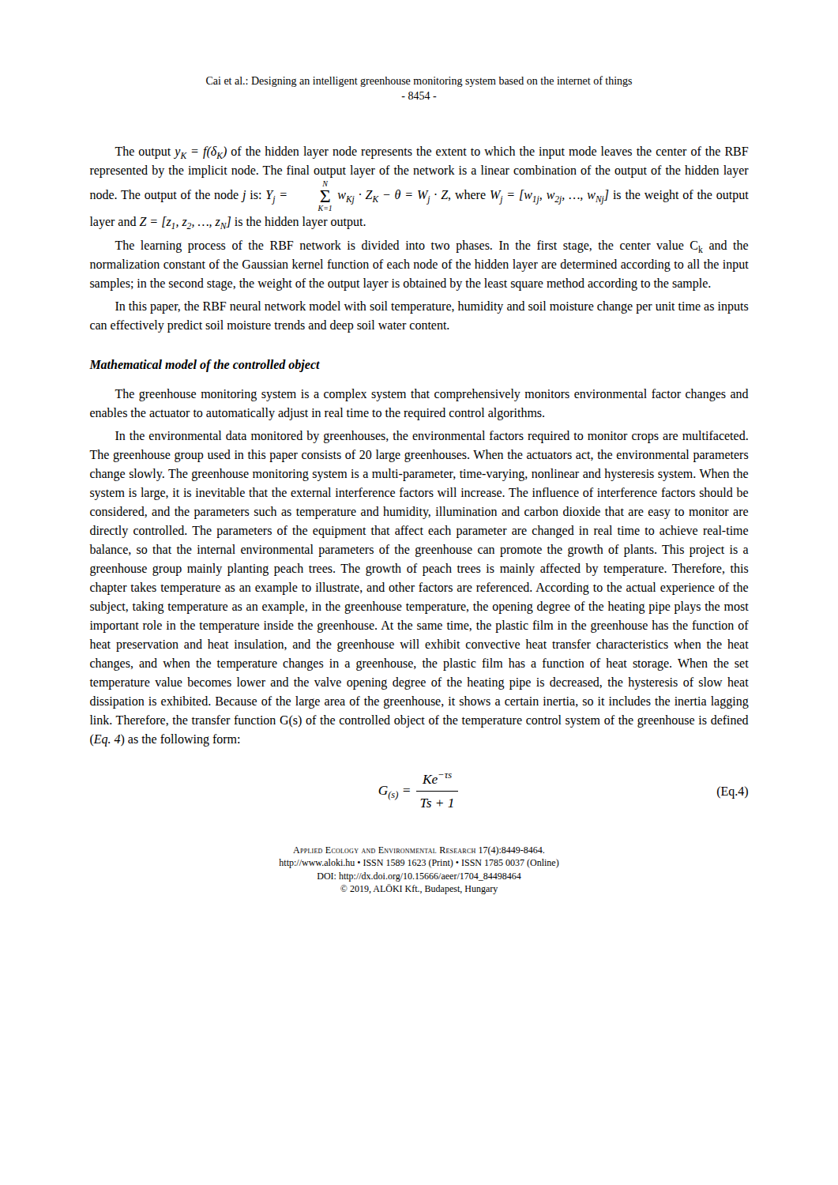Cai et al.: Designing an intelligent greenhouse monitoring system based on the internet of things
- 8454 -
The output yK = f(δK) of the hidden layer node represents the extent to which the input mode leaves the center of the RBF represented by the implicit node. The final output layer of the network is a linear combination of the output of the hidden layer node. The output of the node j is: Yj = NΣK=1 wKj · ZK − θ = Wj · Z, where Wj = [w1j, w2j, …, wNj] is the weight of the output layer and Z = [z1, z2, …, zN] is the hidden layer output.
The learning process of the RBF network is divided into two phases. In the first stage, the center value Ck and the normalization constant of the Gaussian kernel function of each node of the hidden layer are determined according to all the input samples; in the second stage, the weight of the output layer is obtained by the least square method according to the sample.
In this paper, the RBF neural network model with soil temperature, humidity and soil moisture change per unit time as inputs can effectively predict soil moisture trends and deep soil water content.
Mathematical model of the controlled object
The greenhouse monitoring system is a complex system that comprehensively monitors environmental factor changes and enables the actuator to automatically adjust in real time to the required control algorithms.
In the environmental data monitored by greenhouses, the environmental factors required to monitor crops are multifaceted. The greenhouse group used in this paper consists of 20 large greenhouses. When the actuators act, the environmental parameters change slowly. The greenhouse monitoring system is a multi-parameter, time-varying, nonlinear and hysteresis system. When the system is large, it is inevitable that the external interference factors will increase. The influence of interference factors should be considered, and the parameters such as temperature and humidity, illumination and carbon dioxide that are easy to monitor are directly controlled. The parameters of the equipment that affect each parameter are changed in real time to achieve real-time balance, so that the internal environmental parameters of the greenhouse can promote the growth of plants. This project is a greenhouse group mainly planting peach trees. The growth of peach trees is mainly affected by temperature. Therefore, this chapter takes temperature as an example to illustrate, and other factors are referenced. According to the actual experience of the subject, taking temperature as an example, in the greenhouse temperature, the opening degree of the heating pipe plays the most important role in the temperature inside the greenhouse. At the same time, the plastic film in the greenhouse has the function of heat preservation and heat insulation, and the greenhouse will exhibit convective heat transfer characteristics when the heat changes, and when the temperature changes in a greenhouse, the plastic film has a function of heat storage. When the set temperature value becomes lower and the valve opening degree of the heating pipe is decreased, the hysteresis of slow heat dissipation is exhibited. Because of the large area of the greenhouse, it shows a certain inertia, so it includes the inertia lagging link. Therefore, the transfer function G(s) of the controlled object of the temperature control system of the greenhouse is defined (Eq. 4) as the following form:
G(s) = Ke−τs Ts + 1 (Eq.4)
Applied Ecology and Environmental Research 17(4):8449-8464.
http://www.aloki.hu • ISSN 1589 1623 (Print) • ISSN 1785 0037 (Online)
DOI: http://dx.doi.org/10.15666/aeer/1704_84498464
© 2019, ALÖKI Kft., Budapest, Hungary